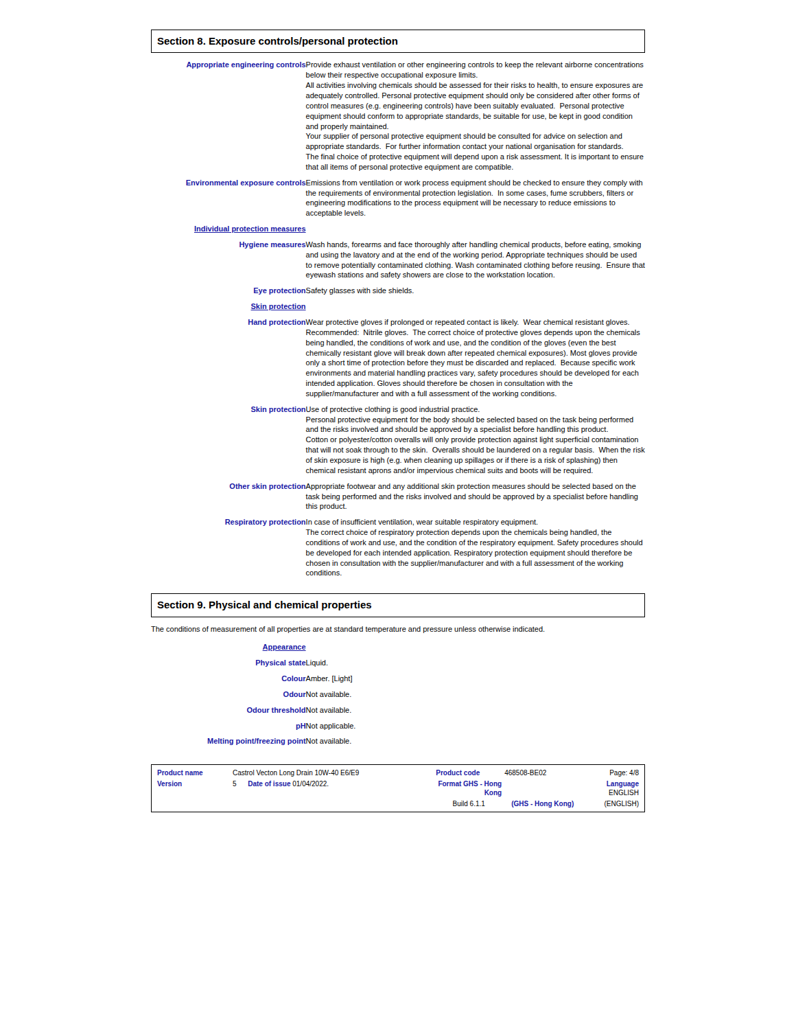Section 8. Exposure controls/personal protection
| Appropriate engineering controls | Provide exhaust ventilation or other engineering controls to keep the relevant airborne concentrations below their respective occupational exposure limits. All activities involving chemicals should be assessed for their risks to health, to ensure exposures are adequately controlled. Personal protective equipment should only be considered after other forms of control measures (e.g. engineering controls) have been suitably evaluated. Personal protective equipment should conform to appropriate standards, be suitable for use, be kept in good condition and properly maintained. Your supplier of personal protective equipment should be consulted for advice on selection and appropriate standards. For further information contact your national organisation for standards. The final choice of protective equipment will depend upon a risk assessment. It is important to ensure that all items of personal protective equipment are compatible. |
| Environmental exposure controls | Emissions from ventilation or work process equipment should be checked to ensure they comply with the requirements of environmental protection legislation. In some cases, fume scrubbers, filters or engineering modifications to the process equipment will be necessary to reduce emissions to acceptable levels. |
| Individual protection measures | |
| Hygiene measures | Wash hands, forearms and face thoroughly after handling chemical products, before eating, smoking and using the lavatory and at the end of the working period. Appropriate techniques should be used to remove potentially contaminated clothing. Wash contaminated clothing before reusing. Ensure that eyewash stations and safety showers are close to the workstation location. |
| Eye protection | Safety glasses with side shields. |
| Skin protection | |
| Hand protection | Wear protective gloves if prolonged or repeated contact is likely. Wear chemical resistant gloves. Recommended: Nitrile gloves. The correct choice of protective gloves depends upon the chemicals being handled, the conditions of work and use, and the condition of the gloves (even the best chemically resistant glove will break down after repeated chemical exposures). Most gloves provide only a short time of protection before they must be discarded and replaced. Because specific work environments and material handling practices vary, safety procedures should be developed for each intended application. Gloves should therefore be chosen in consultation with the supplier/manufacturer and with a full assessment of the working conditions. |
| Skin protection | Use of protective clothing is good industrial practice. Personal protective equipment for the body should be selected based on the task being performed and the risks involved and should be approved by a specialist before handling this product. Cotton or polyester/cotton overalls will only provide protection against light superficial contamination that will not soak through to the skin. Overalls should be laundered on a regular basis. When the risk of skin exposure is high (e.g. when cleaning up spillages or if there is a risk of splashing) then chemical resistant aprons and/or impervious chemical suits and boots will be required. |
| Other skin protection | Appropriate footwear and any additional skin protection measures should be selected based on the task being performed and the risks involved and should be approved by a specialist before handling this product. |
| Respiratory protection | In case of insufficient ventilation, wear suitable respiratory equipment. The correct choice of respiratory protection depends upon the chemicals being handled, the conditions of work and use, and the condition of the respiratory equipment. Safety procedures should be developed for each intended application. Respiratory protection equipment should therefore be chosen in consultation with the supplier/manufacturer and with a full assessment of the working conditions. |
Section 9. Physical and chemical properties
The conditions of measurement of all properties are at standard temperature and pressure unless otherwise indicated.
| Appearance | |
| Physical state | Liquid. |
| Colour | Amber. [Light] |
| Odour | Not available. |
| Odour threshold | Not available. |
| pH | Not applicable. |
| Melting point/freezing point | Not available. |
| Product name | Castrol Vecton Long Drain 10W-40 E6/E9 | Product code | 468508-BE02 | Page: 4/8 |
| Version | 5 Date of issue 01/04/2022. | Format GHS - Hong Kong | | Language ENGLISH |
| | | Build 6.1.1 | (GHS - Hong Kong) | (ENGLISH) |